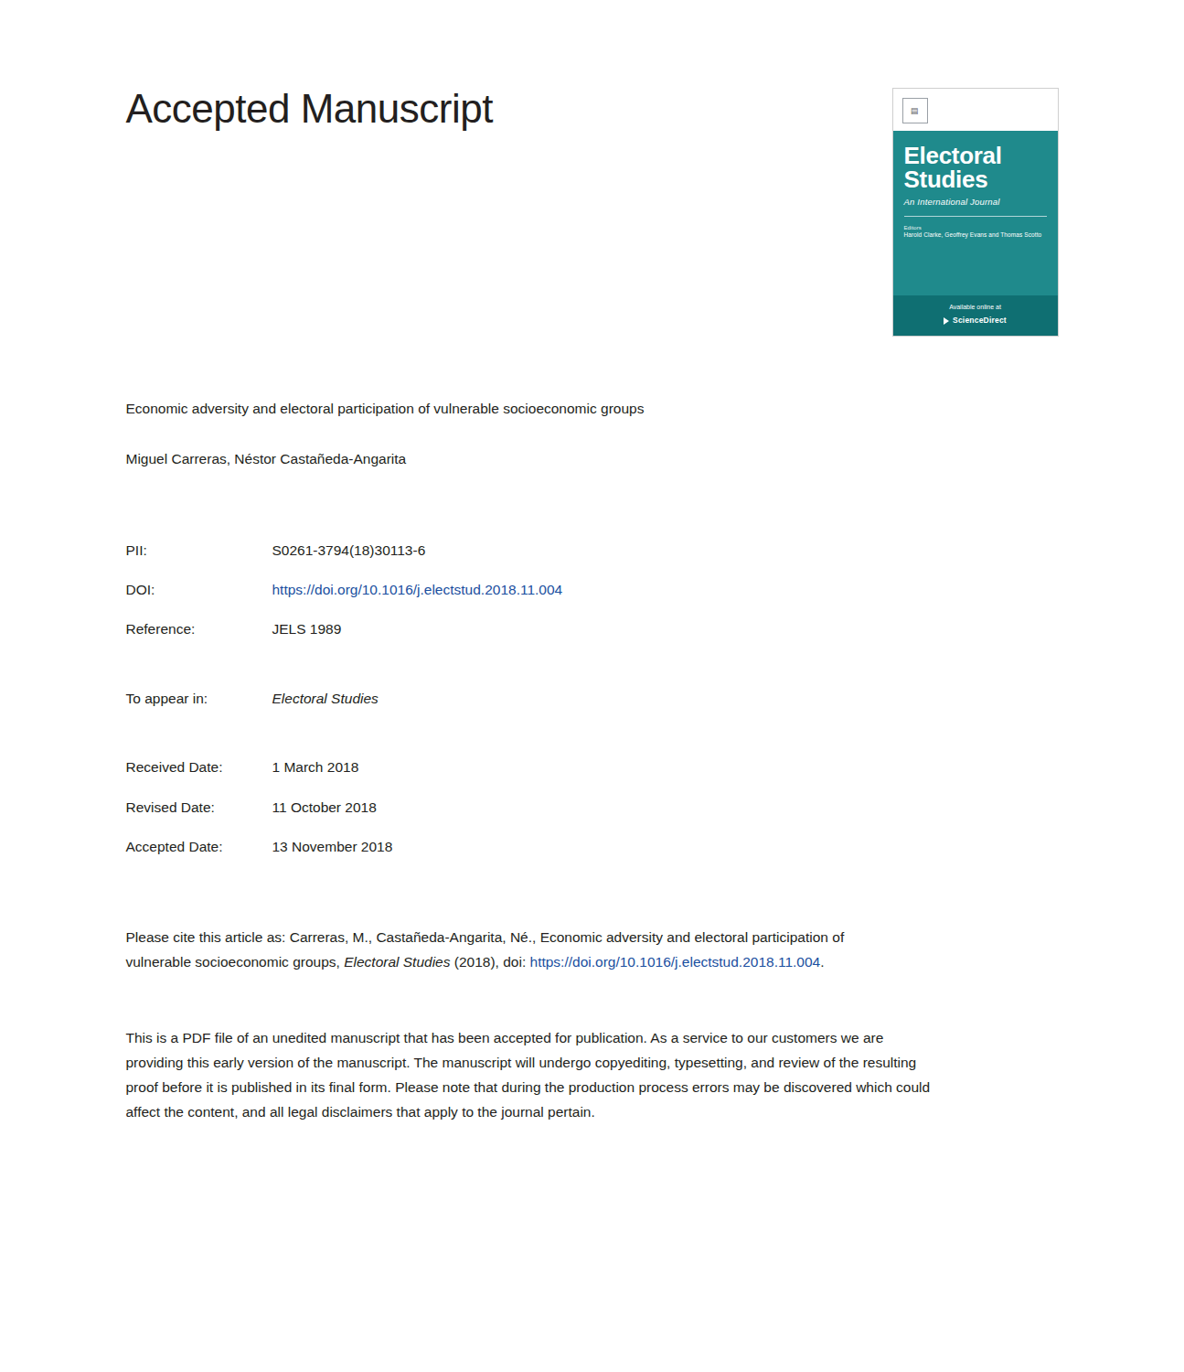Accepted Manuscript
▤
Electoral
Studies
An International Journal
Editors Harold Clarke, Geoffrey Evans and Thomas Scotto
Available online at
ScienceDirect
Economic adversity and electoral participation of vulnerable socioeconomic groups
Miguel Carreras, Néstor Castañeda-Angarita
| PII: | S0261-3794(18)30113-6 |
| DOI: | https://doi.org/10.1016/j.electstud.2018.11.004 |
| Reference: | JELS 1989 |
| To appear in: | Electoral Studies |
| Received Date: | 1 March 2018 |
| Revised Date: | 11 October 2018 |
| Accepted Date: | 13 November 2018 |
Please cite this article as: Carreras, M., Castañeda-Angarita, Né., Economic adversity and electoral participation of vulnerable socioeconomic groups, Electoral Studies (2018), doi: https://doi.org/10.1016/j.electstud.2018.11.004.
This is a PDF file of an unedited manuscript that has been accepted for publication. As a service to our customers we are providing this early version of the manuscript. The manuscript will undergo copyediting, typesetting, and review of the resulting proof before it is published in its final form. Please note that during the production process errors may be discovered which could affect the content, and all legal disclaimers that apply to the journal pertain.